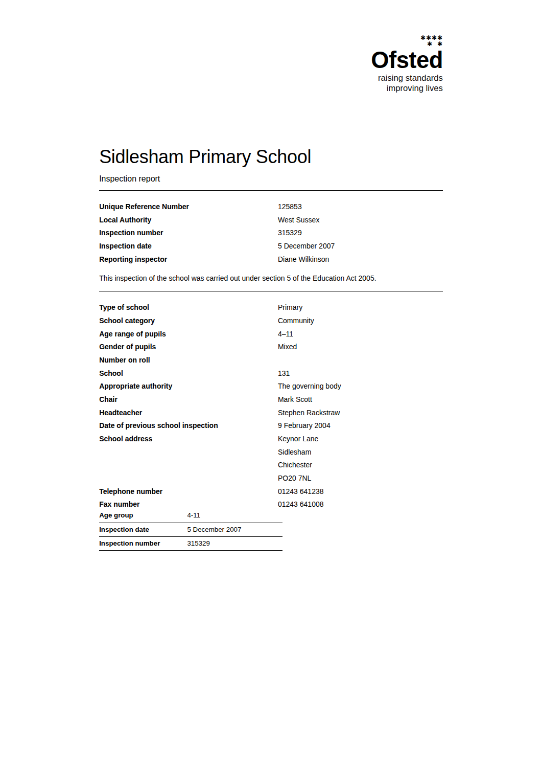✱✱✱✱
✱ ✱
Ofsted
raising standards
improving lives
Sidlesham Primary School
Inspection report
| Unique Reference Number | 125853 |
| Local Authority | West Sussex |
| Inspection number | 315329 |
| Inspection date | 5 December 2007 |
| Reporting inspector | Diane Wilkinson |
This inspection of the school was carried out under section 5 of the Education Act 2005.
| Type of school | Primary |
| School category | Community |
| Age range of pupils | 4–11 |
| Gender of pupils | Mixed |
| Number on roll | |
| School | 131 |
| Appropriate authority | The governing body |
| Chair | Mark Scott |
| Headteacher | Stephen Rackstraw |
| Date of previous school inspection | 9 February 2004 |
| School address | Keynor Lane |
| | Sidlesham |
| | Chichester |
| | PO20 7NL |
| Telephone number | 01243 641238 |
| Fax number | 01243 641008 |
| Age group | 4-11 |
| Inspection date | 5 December 2007 |
| Inspection number | 315329 |